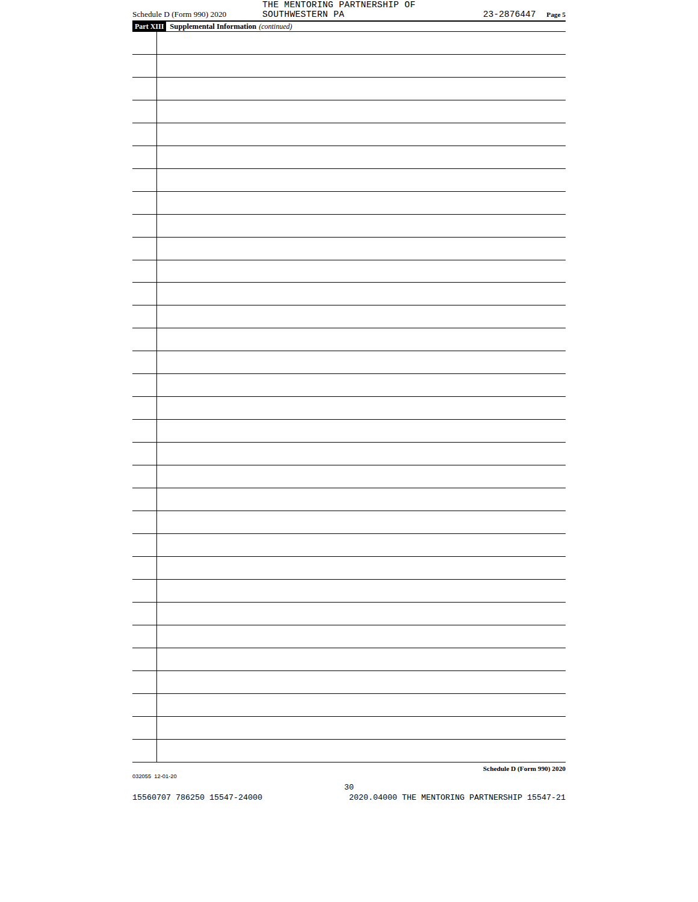| | THE MENTORING PARTNERSHIP OF | |
| Schedule D (Form 990) 2020 | SOUTHWESTERN PA | 23-2876447 Page 5 |
Part XIII
Supplemental Information(continued)
Schedule D (Form 990) 2020
032055 12-01-20
30
15560707 786250 15547-24000 2020.04000 THE MENTORING PARTNERSHIP 15547-21